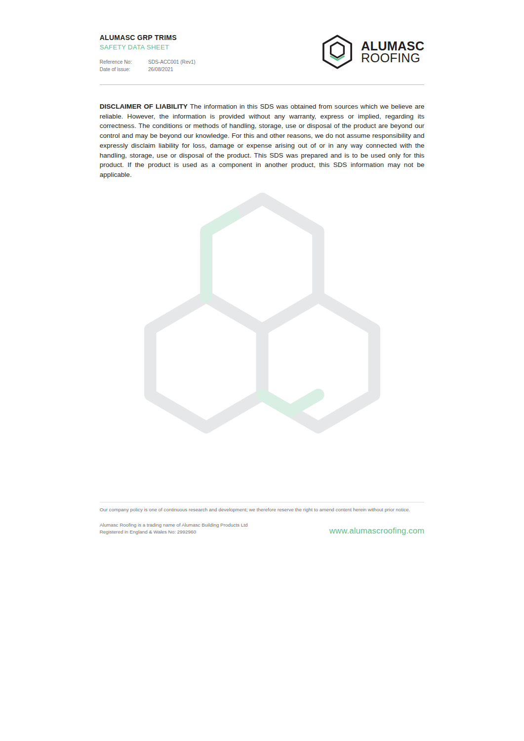Alumasc GRP Trims
Safety Data Sheet
Reference No: SDS-ACC001 (Rev1)
Date of issue: 26/08/2021
ALUMASC ROOFING
DISCLAIMER OF LIABILITY The information in this SDS was obtained from sources which we believe are reliable. However, the information is provided without any warranty, express or implied, regarding its correctness. The conditions or methods of handling, storage, use or disposal of the product are beyond our control and may be beyond our knowledge. For this and other reasons, we do not assume responsibility and expressly disclaim liability for loss, damage or expense arising out of or in any way connected with the handling, storage, use or disposal of the product. This SDS was prepared and is to be used only for this product. If the product is used as a component in another product, this SDS information may not be applicable.
Our company policy is one of continuous research and development; we therefore reserve the right to amend content herein without prior notice.
Alumasc Roofing is a trading name of Alumasc Building Products Ltd
Registered in England & Wales No: 2992960
www.alumascroofing.com